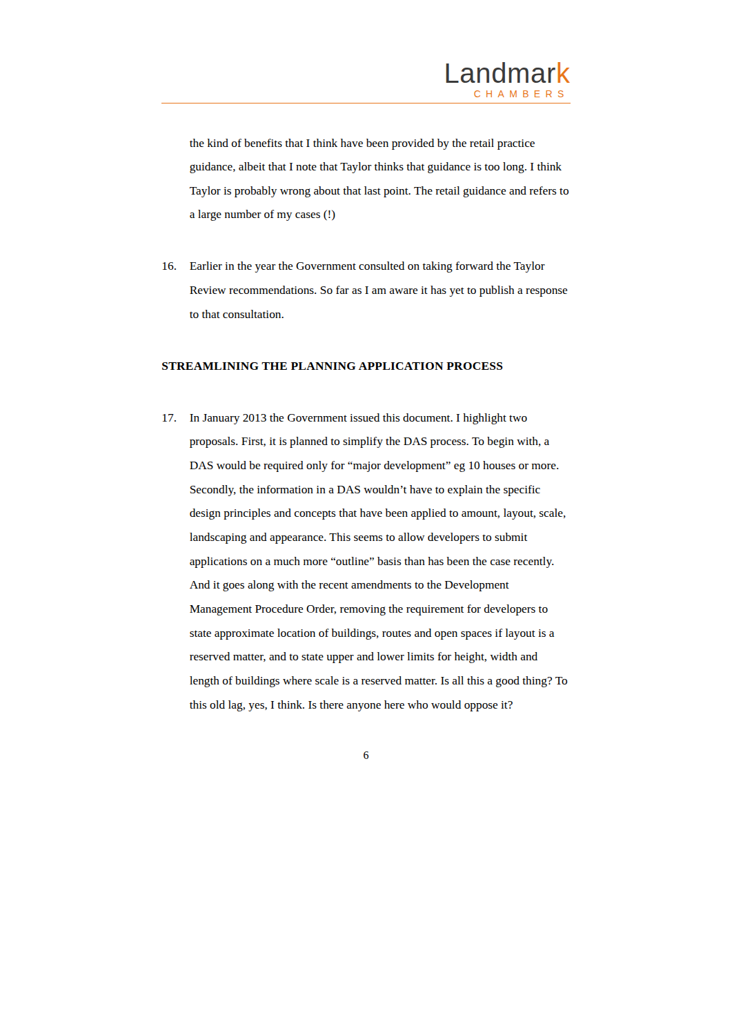Landmark
CHAMBERS
the kind of benefits that I think have been provided by the retail practice guidance, albeit that I note that Taylor thinks that guidance is too long. I think Taylor is probably wrong about that last point. The retail guidance and refers to a large number of my cases (!)
16. Earlier in the year the Government consulted on taking forward the Taylor Review recommendations. So far as I am aware it has yet to publish a response to that consultation.
STREAMLINING THE PLANNING APPLICATION PROCESS
17. In January 2013 the Government issued this document. I highlight two proposals. First, it is planned to simplify the DAS process. To begin with, a DAS would be required only for “major development” eg 10 houses or more. Secondly, the information in a DAS wouldn’t have to explain the specific design principles and concepts that have been applied to amount, layout, scale, landscaping and appearance. This seems to allow developers to submit applications on a much more “outline” basis than has been the case recently. And it goes along with the recent amendments to the Development Management Procedure Order, removing the requirement for developers to state approximate location of buildings, routes and open spaces if layout is a reserved matter, and to state upper and lower limits for height, width and length of buildings where scale is a reserved matter. Is all this a good thing? To this old lag, yes, I think. Is there anyone here who would oppose it?
6